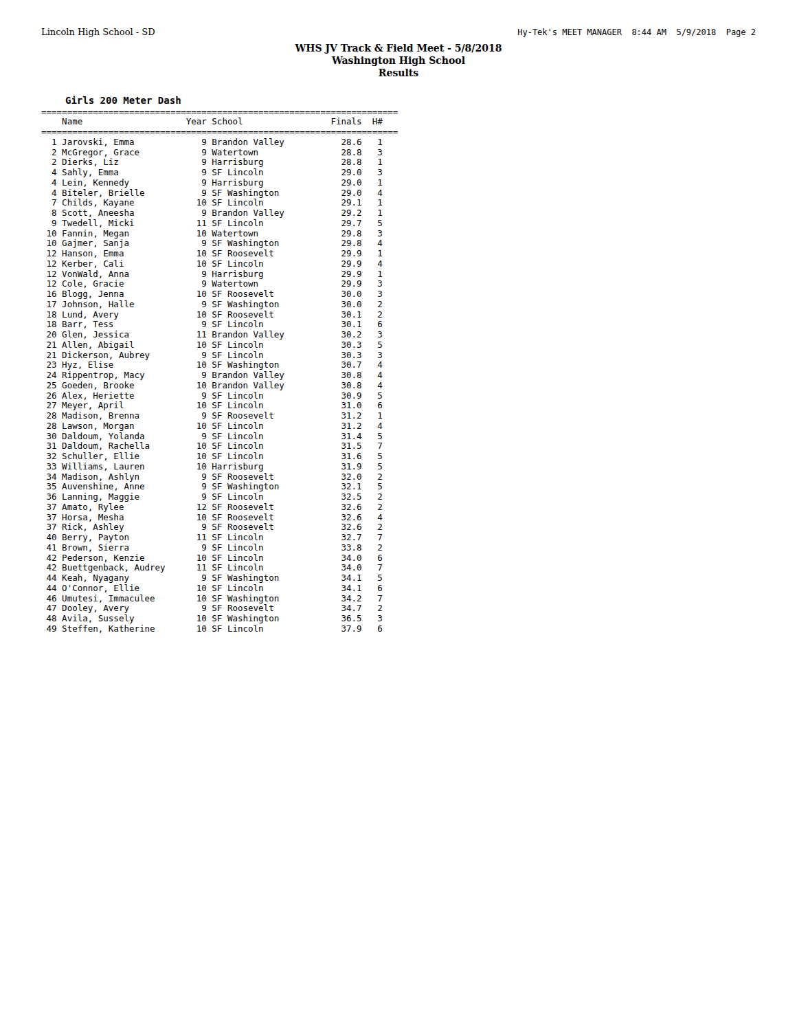Lincoln High School - SD
Hy-Tek's MEET MANAGER 8:44 AM 5/9/2018 Page 2
WHS JV Track & Field Meet - 5/8/2018
Washington High School
Results
Girls 200 Meter Dash
=====================================================================
    Name                    Year School                 Finals  H#
=====================================================================
  1 Jarovski, Emma             9 Brandon Valley           28.6   1
  2 McGregor, Grace            9 Watertown                28.8   3
  2 Dierks, Liz                9 Harrisburg               28.8   1
  4 Sahly, Emma                9 SF Lincoln               29.0   3
  4 Lein, Kennedy              9 Harrisburg               29.0   1
  4 Biteler, Brielle           9 SF Washington            29.0   4
  7 Childs, Kayane            10 SF Lincoln               29.1   1
  8 Scott, Aneesha             9 Brandon Valley           29.2   1
  9 Twedell, Micki            11 SF Lincoln               29.7   5
 10 Fannin, Megan             10 Watertown                29.8   3
 10 Gajmer, Sanja              9 SF Washington            29.8   4
 12 Hanson, Emma              10 SF Roosevelt             29.9   1
 12 Kerber, Cali              10 SF Lincoln               29.9   4
 12 VonWald, Anna              9 Harrisburg               29.9   1
 12 Cole, Gracie               9 Watertown                29.9   3
 16 Blogg, Jenna              10 SF Roosevelt             30.0   3
 17 Johnson, Halle             9 SF Washington            30.0   2
 18 Lund, Avery               10 SF Roosevelt             30.1   2
 18 Barr, Tess                 9 SF Lincoln               30.1   6
 20 Glen, Jessica             11 Brandon Valley           30.2   3
 21 Allen, Abigail            10 SF Lincoln               30.3   5
 21 Dickerson, Aubrey          9 SF Lincoln               30.3   3
 23 Hyz, Elise                10 SF Washington            30.7   4
 24 Rippentrop, Macy           9 Brandon Valley           30.8   4
 25 Goeden, Brooke            10 Brandon Valley           30.8   4
 26 Alex, Heriette             9 SF Lincoln               30.9   5
 27 Meyer, April              10 SF Lincoln               31.0   6
 28 Madison, Brenna            9 SF Roosevelt             31.2   1
 28 Lawson, Morgan            10 SF Lincoln               31.2   4
 30 Daldoum, Yolanda           9 SF Lincoln               31.4   5
 31 Daldoum, Rachella         10 SF Lincoln               31.5   7
 32 Schuller, Ellie           10 SF Lincoln               31.6   5
 33 Williams, Lauren          10 Harrisburg               31.9   5
 34 Madison, Ashlyn            9 SF Roosevelt             32.0   2
 35 Auvenshine, Anne           9 SF Washington            32.1   5
 36 Lanning, Maggie            9 SF Lincoln               32.5   2
 37 Amato, Rylee              12 SF Roosevelt             32.6   2
 37 Horsa, Mesha              10 SF Roosevelt             32.6   4
 37 Rick, Ashley               9 SF Roosevelt             32.6   2
 40 Berry, Payton             11 SF Lincoln               32.7   7
 41 Brown, Sierra              9 SF Lincoln               33.8   2
 42 Pederson, Kenzie          10 SF Lincoln               34.0   6
 42 Buettgenback, Audrey      11 SF Lincoln               34.0   7
 44 Keah, Nyagany              9 SF Washington            34.1   5
 44 O'Connor, Ellie           10 SF Lincoln               34.1   6
 46 Umutesi, Immaculee        10 SF Washington            34.2   7
 47 Dooley, Avery              9 SF Roosevelt             34.7   2
 48 Avila, Sussely            10 SF Washington            36.5   3
 49 Steffen, Katherine        10 SF Lincoln               37.9   6